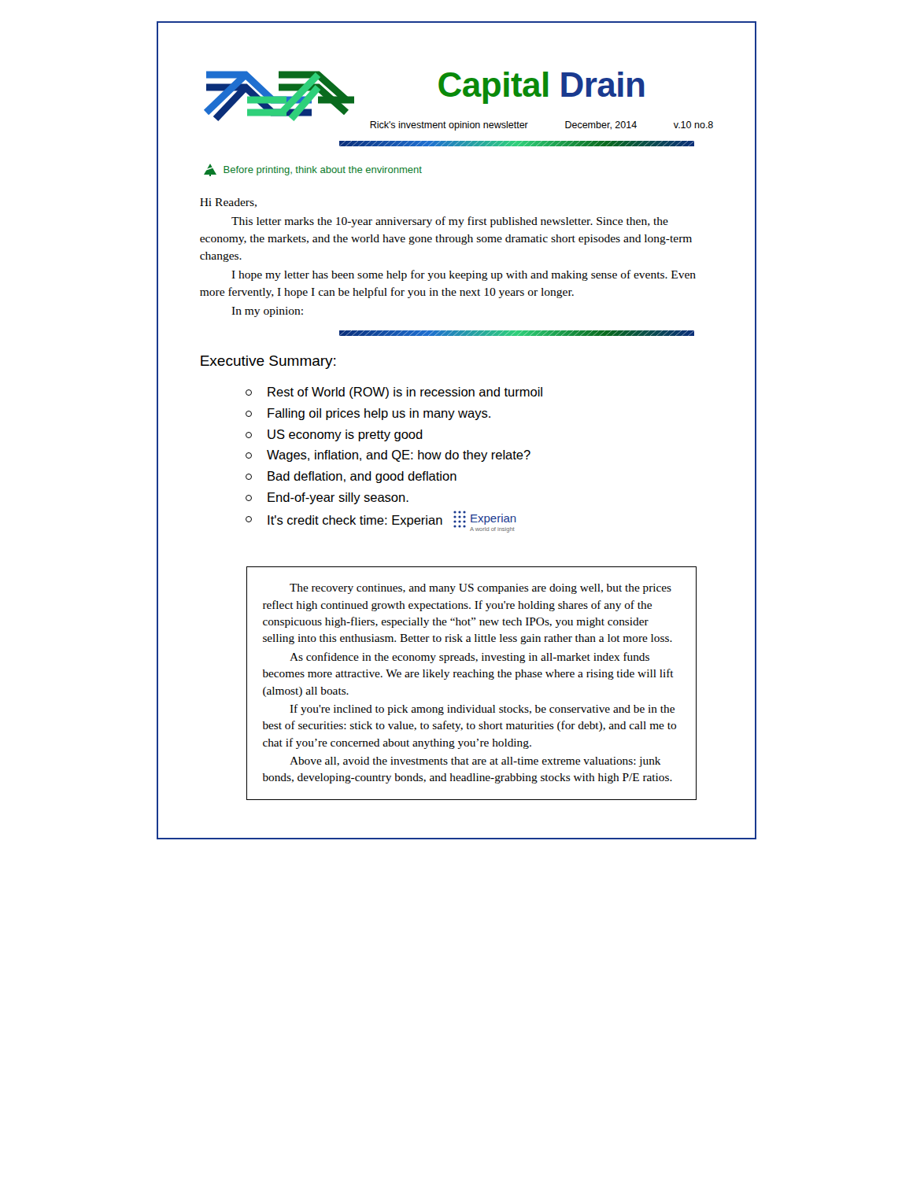Capital Drain
Rick's investment opinion newsletter December, 2014 v.10 no.8
Before printing, think about the environment
Hi Readers,
This letter marks the 10-year anniversary of my first published newsletter. Since then, the economy, the markets, and the world have gone through some dramatic short episodes and long-term changes.
I hope my letter has been some help for you keeping up with and making sense of events. Even more fervently, I hope I can be helpful for you in the next 10 years or longer.
In my opinion:
Executive Summary:
Rest of World (ROW) is in recession and turmoil
Falling oil prices help us in many ways.
US economy is pretty good
Wages, inflation, and QE: how do they relate?
Bad deflation, and good deflation
End-of-year silly season.
It's credit check time: Experian Experian A world of insight
The recovery continues, and many US companies are doing well, but the prices reflect high continued growth expectations. If you're holding shares of any of the conspicuous high-fliers, especially the “hot” new tech IPOs, you might consider selling into this enthusiasm. Better to risk a little less gain rather than a lot more loss.
As confidence in the economy spreads, investing in all-market index funds becomes more attractive. We are likely reaching the phase where a rising tide will lift (almost) all boats.
If you're inclined to pick among individual stocks, be conservative and be in the best of securities: stick to value, to safety, to short maturities (for debt), and call me to chat if you’re concerned about anything you’re holding.
Above all, avoid the investments that are at all-time extreme valuations: junk bonds, developing-country bonds, and headline-grabbing stocks with high P/E ratios.